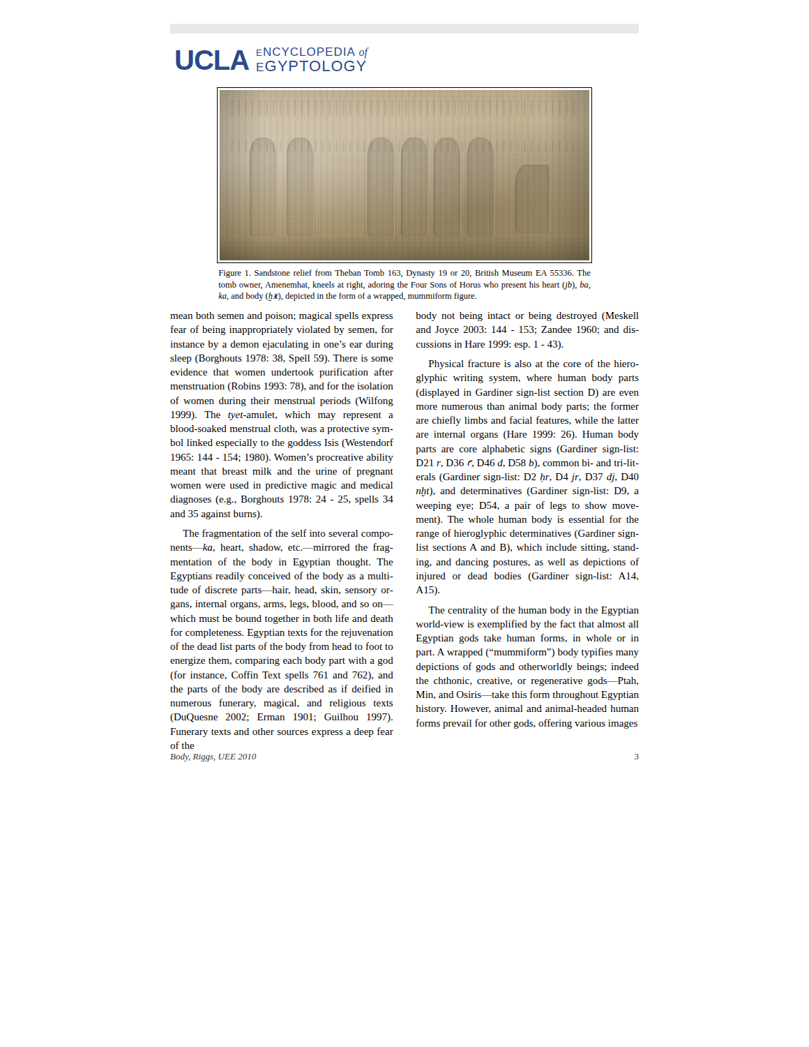UCLA
ENCYCLOPEDIA of
EGYPTOLOGY
Figure 1. Sandstone relief from Theban Tomb 163, Dynasty 19 or 20, British Museum EA 55336. The tomb owner, Amenemhat, kneels at right, adoring the Four Sons of Horus who present his heart (jb), ba, ka, and body (ḫꜣt), depicted in the form of a wrapped, mummiform figure.
mean both semen and poison; magical spells express fear of being inappropriately violated by semen, for instance by a demon ejaculating in one’s ear during sleep (Borghouts 1978: 38, Spell 59). There is some evidence that women undertook purification after menstruation (Robins 1993: 78), and for the isolation of women during their menstrual periods (Wilfong 1999). The tyet-amulet, which may represent a blood-soaked menstrual cloth, was a protective symbol linked especially to the goddess Isis (Westendorf 1965: 144 - 154; 1980). Women’s procreative ability meant that breast milk and the urine of pregnant women were used in predictive magic and medical diagnoses (e.g., Borghouts 1978: 24 - 25, spells 34 and 35 against burns).
The fragmentation of the self into several components—ka, heart, shadow, etc.—mirrored the fragmentation of the body in Egyptian thought. The Egyptians readily conceived of the body as a multitude of discrete parts—hair, head, skin, sensory organs, internal organs, arms, legs, blood, and so on—which must be bound together in both life and death for completeness. Egyptian texts for the rejuvenation of the dead list parts of the body from head to foot to energize them, comparing each body part with a god (for instance, Coffin Text spells 761 and 762), and the parts of the body are described as if deified in numerous funerary, magical, and religious texts (DuQuesne 2002; Erman 1901; Guilhou 1997). Funerary texts and other sources express a deep fear of the
body not being intact or being destroyed (Meskell and Joyce 2003: 144 - 153; Zandee 1960; and discussions in Hare 1999: esp. 1 - 43).
Physical fracture is also at the core of the hieroglyphic writing system, where human body parts (displayed in Gardiner sign-list section D) are even more numerous than animal body parts; the former are chiefly limbs and facial features, while the latter are internal organs (Hare 1999: 26). Human body parts are core alphabetic signs (Gardiner sign-list: D21 r, D36 ꜥ, D46 d, D58 b), common bi- and tri-literals (Gardiner sign-list: D2 ḥr, D4 jr, D37 dj, D40 nḫt), and determinatives (Gardiner sign-list: D9, a weeping eye; D54, a pair of legs to show movement). The whole human body is essential for the range of hieroglyphic determinatives (Gardiner sign-list sections A and B), which include sitting, standing, and dancing postures, as well as depictions of injured or dead bodies (Gardiner sign-list: A14, A15).
The centrality of the human body in the Egyptian world-view is exemplified by the fact that almost all Egyptian gods take human forms, in whole or in part. A wrapped (“mummiform”) body typifies many depictions of gods and otherworldly beings; indeed the chthonic, creative, or regenerative gods—Ptah, Min, and Osiris—take this form throughout Egyptian history. However, animal and animal-headed human forms prevail for other gods, offering various images
Body, Riggs, UEE 2010
3